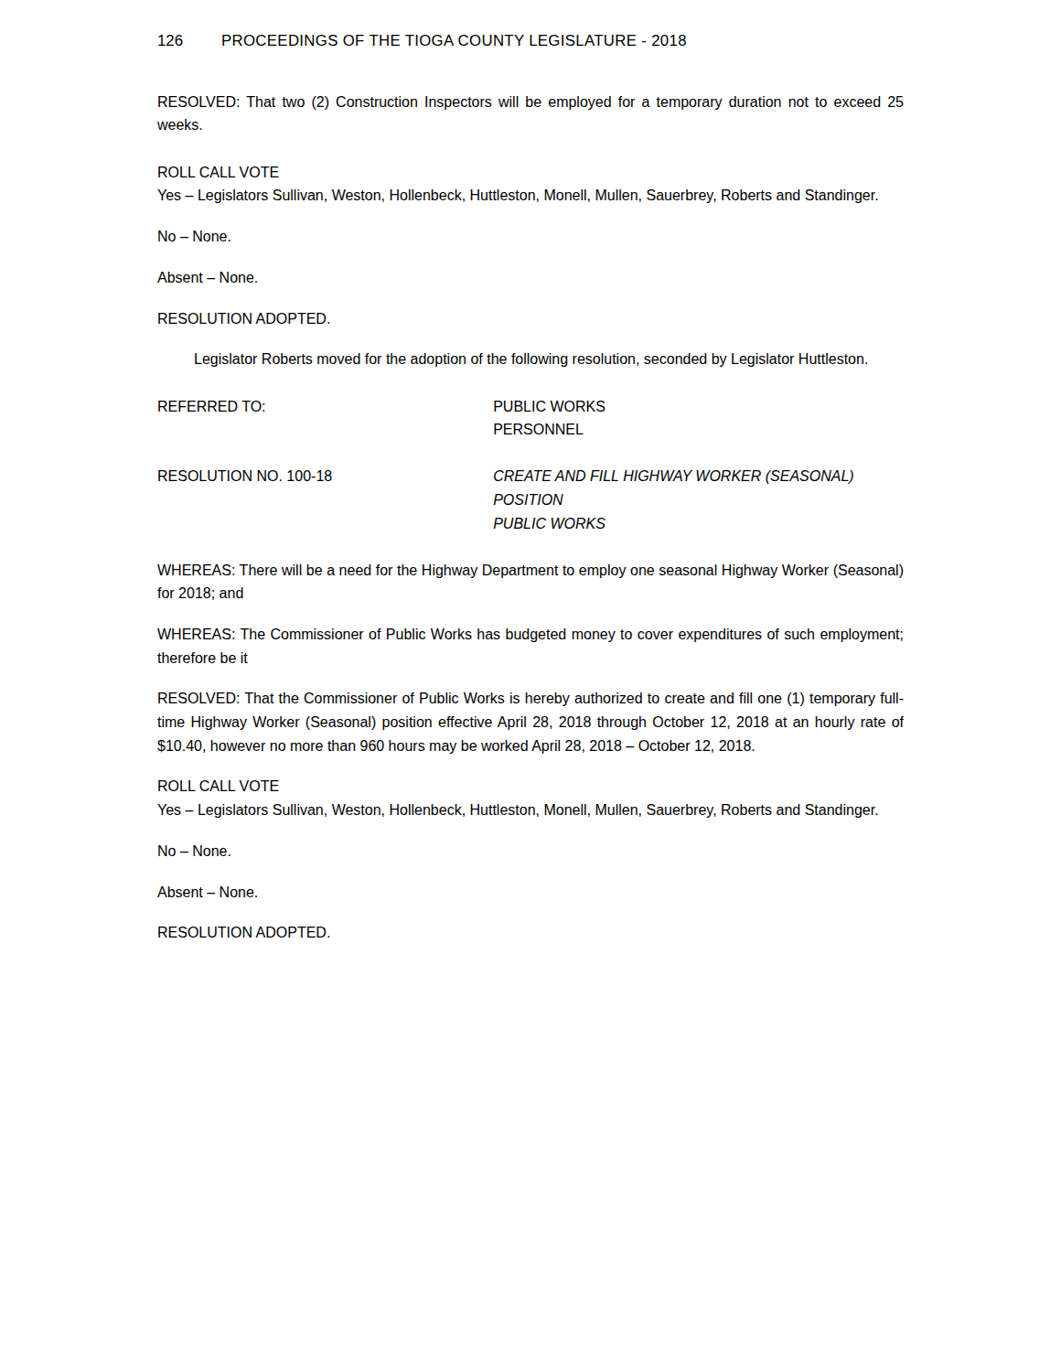126 PROCEEDINGS OF THE TIOGA COUNTY LEGISLATURE - 2018
RESOLVED: That two (2) Construction Inspectors will be employed for a temporary duration not to exceed 25 weeks.
ROLL CALL VOTE
Yes – Legislators Sullivan, Weston, Hollenbeck, Huttleston, Monell, Mullen, Sauerbrey, Roberts and Standinger.
No – None.
Absent – None.
RESOLUTION ADOPTED.
Legislator Roberts moved for the adoption of the following resolution, seconded by Legislator Huttleston.
| REFERRED TO: | PUBLIC WORKS PERSONNEL |
| RESOLUTION NO. 100-18 | CREATE AND FILL HIGHWAY WORKER (SEASONAL) POSITION PUBLIC WORKS |
WHEREAS: There will be a need for the Highway Department to employ one seasonal Highway Worker (Seasonal) for 2018; and
WHEREAS: The Commissioner of Public Works has budgeted money to cover expenditures of such employment; therefore be it
RESOLVED: That the Commissioner of Public Works is hereby authorized to create and fill one (1) temporary full-time Highway Worker (Seasonal) position effective April 28, 2018 through October 12, 2018 at an hourly rate of $10.40, however no more than 960 hours may be worked April 28, 2018 – October 12, 2018.
ROLL CALL VOTE
Yes – Legislators Sullivan, Weston, Hollenbeck, Huttleston, Monell, Mullen, Sauerbrey, Roberts and Standinger.
No – None.
Absent – None.
RESOLUTION ADOPTED.